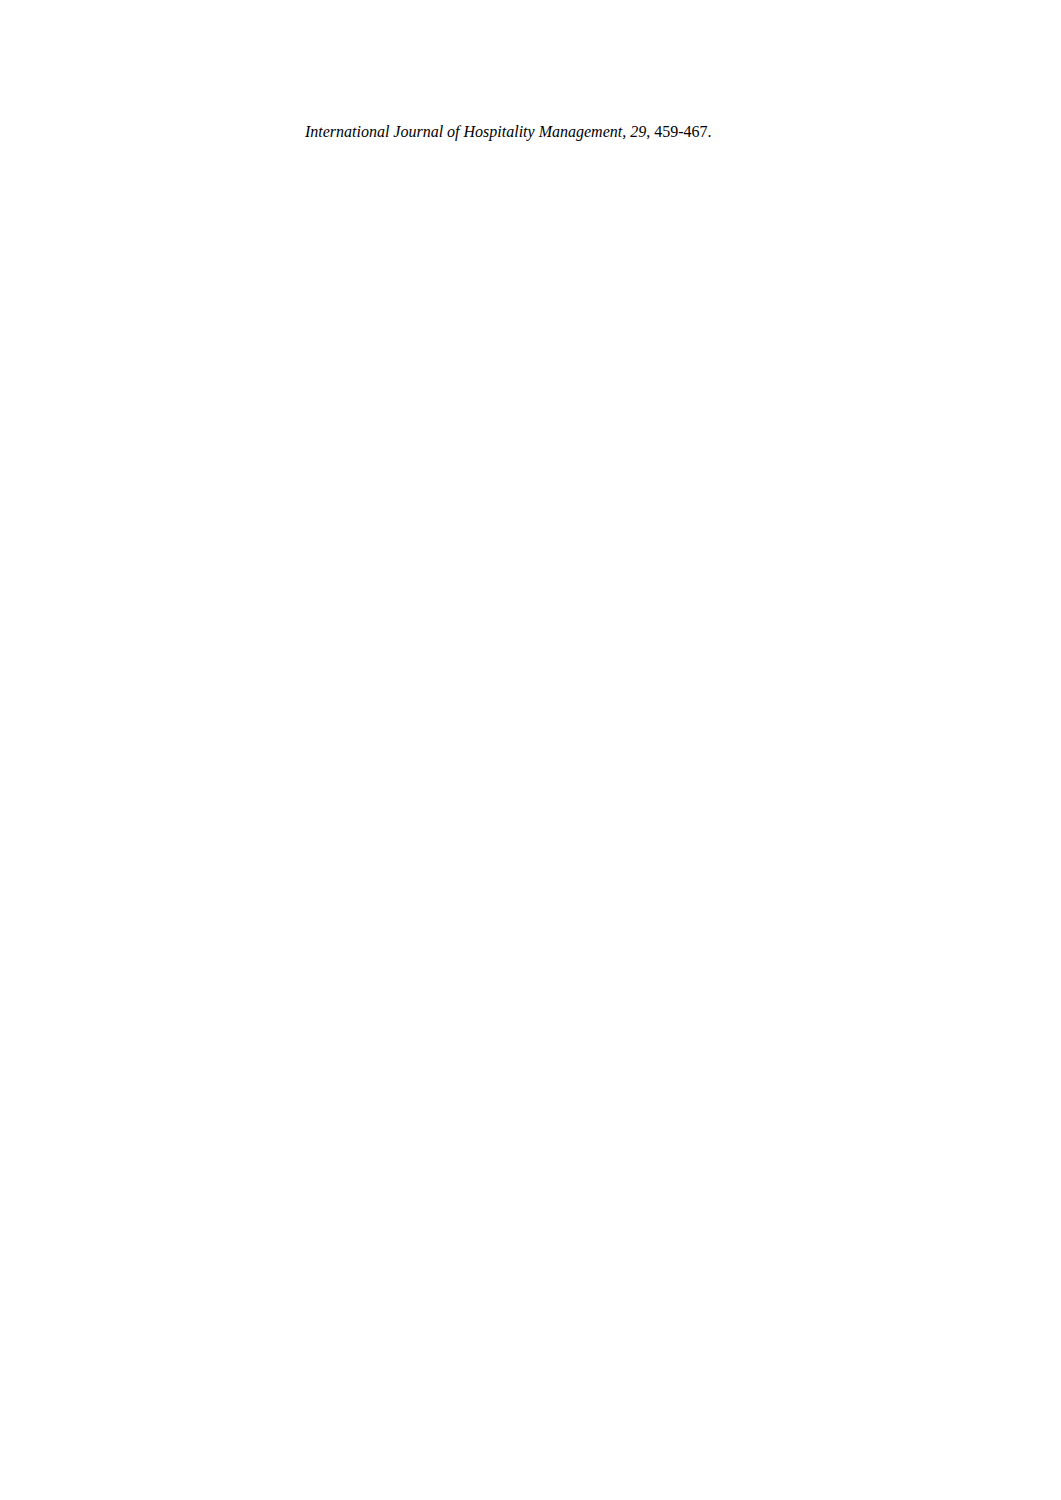International Journal of Hospitality Management, 29, 459-467.